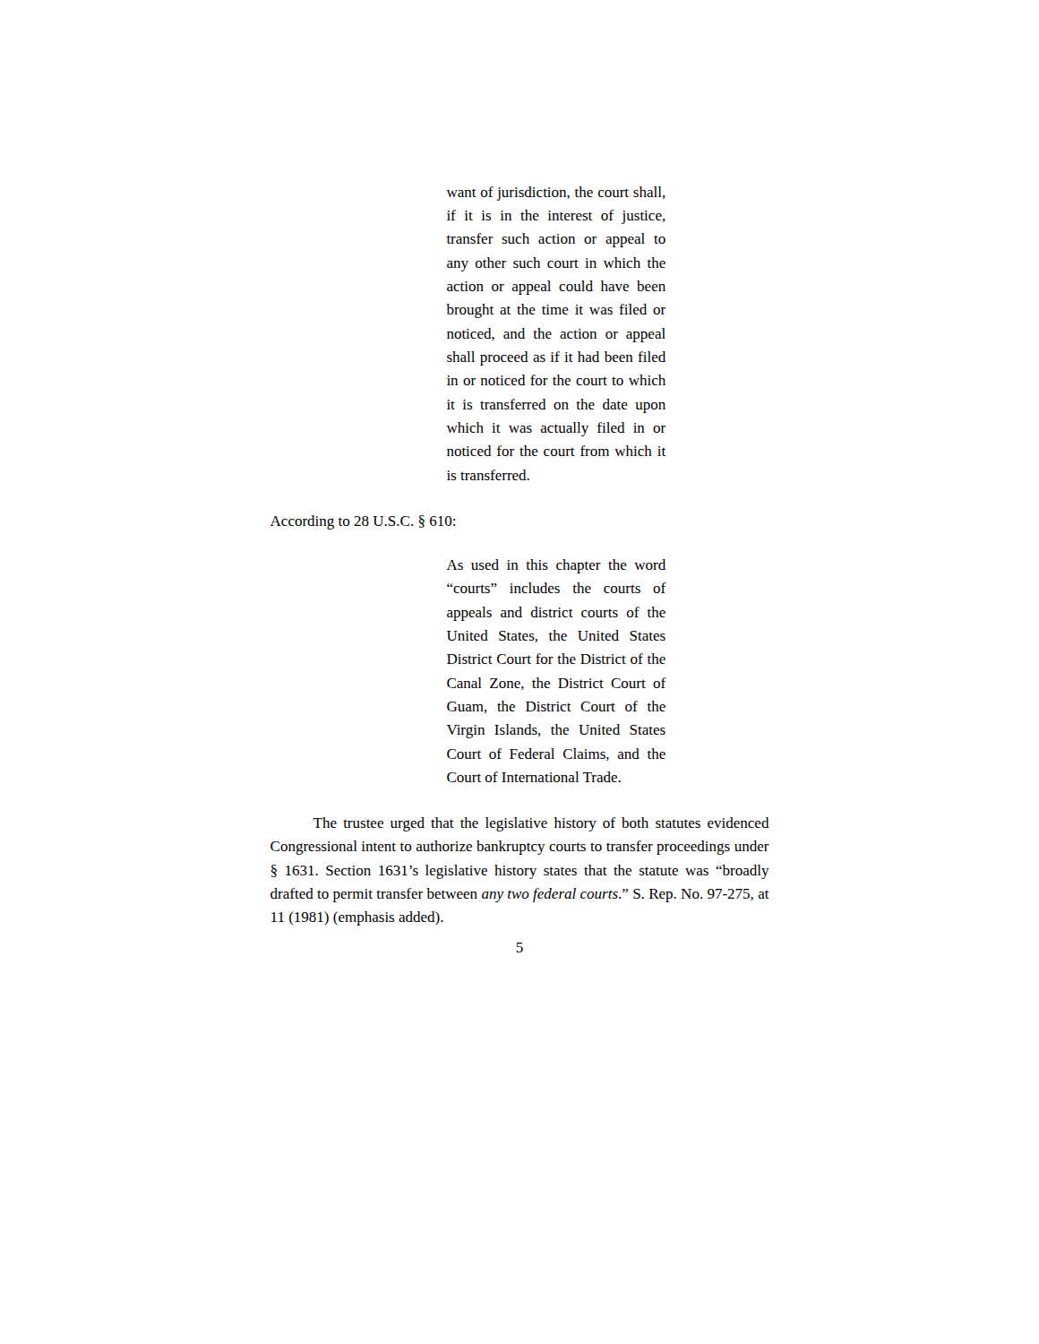want of jurisdiction, the court shall, if it is in the interest of justice, transfer such action or appeal to any other such court in which the action or appeal could have been brought at the time it was filed or noticed, and the action or appeal shall proceed as if it had been filed in or noticed for the court to which it is transferred on the date upon which it was actually filed in or noticed for the court from which it is transferred.
According to 28 U.S.C. § 610:
As used in this chapter the word “courts” includes the courts of appeals and district courts of the United States, the United States District Court for the District of the Canal Zone, the District Court of Guam, the District Court of the Virgin Islands, the United States Court of Federal Claims, and the Court of International Trade.
The trustee urged that the legislative history of both statutes evidenced Congressional intent to authorize bankruptcy courts to transfer proceedings under § 1631. Section 1631’s legislative history states that the statute was “broadly drafted to permit transfer between any two federal courts.” S. Rep. No. 97-275, at 11 (1981) (emphasis added).
5